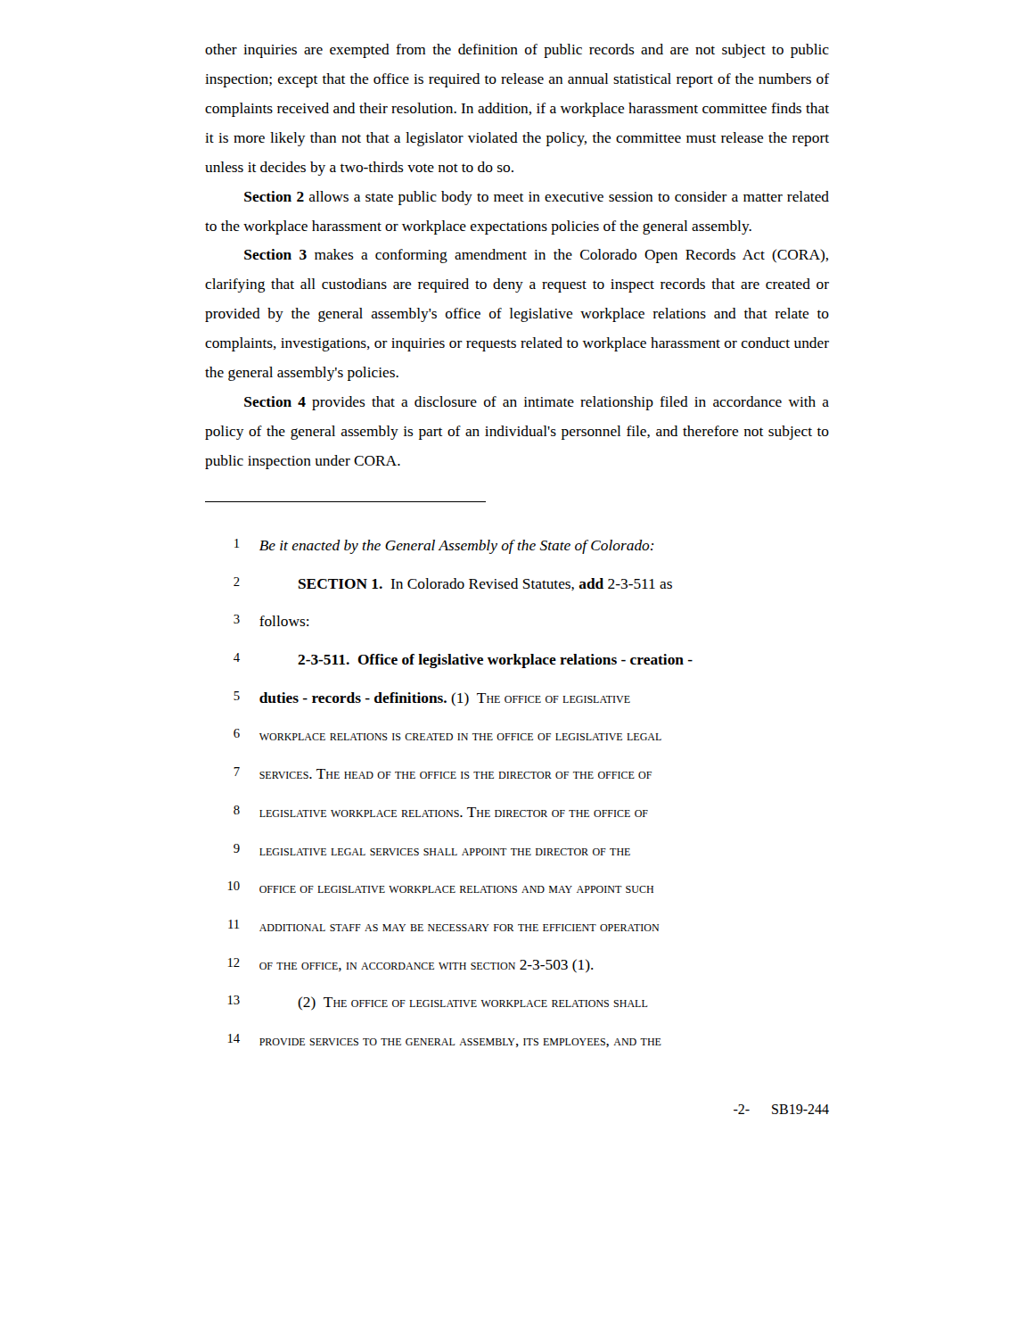other inquiries are exempted from the definition of public records and are not subject to public inspection; except that the office is required to release an annual statistical report of the numbers of complaints received and their resolution. In addition, if a workplace harassment committee finds that it is more likely than not that a legislator violated the policy, the committee must release the report unless it decides by a two-thirds vote not to do so.
Section 2 allows a state public body to meet in executive session to consider a matter related to the workplace harassment or workplace expectations policies of the general assembly.
Section 3 makes a conforming amendment in the Colorado Open Records Act (CORA), clarifying that all custodians are required to deny a request to inspect records that are created or provided by the general assembly's office of legislative workplace relations and that relate to complaints, investigations, or inquiries or requests related to workplace harassment or conduct under the general assembly's policies.
Section 4 provides that a disclosure of an intimate relationship filed in accordance with a policy of the general assembly is part of an individual's personnel file, and therefore not subject to public inspection under CORA.
| 1 | Be it enacted by the General Assembly of the State of Colorado: |
| 2 | SECTION 1. In Colorado Revised Statutes, add 2-3-511 as |
| 3 | follows: |
| 4 | 2-3-511. Office of legislative workplace relations - creation - |
| 5 | duties - records - definitions. (1) The office of legislative |
| 6 | workplace relations is created in the office of legislative legal |
| 7 | services. The head of the office is the director of the office of |
| 8 | legislative workplace relations. The director of the office of |
| 9 | legislative legal services shall appoint the director of the |
| 10 | office of legislative workplace relations and may appoint such |
| 11 | additional staff as may be necessary for the efficient operation |
| 12 | of the office, in accordance with section 2-3-503 (1). |
| 13 | (2) The office of legislative workplace relations shall |
| 14 | provide services to the general assembly, its employees, and the |
-2-SB19-244